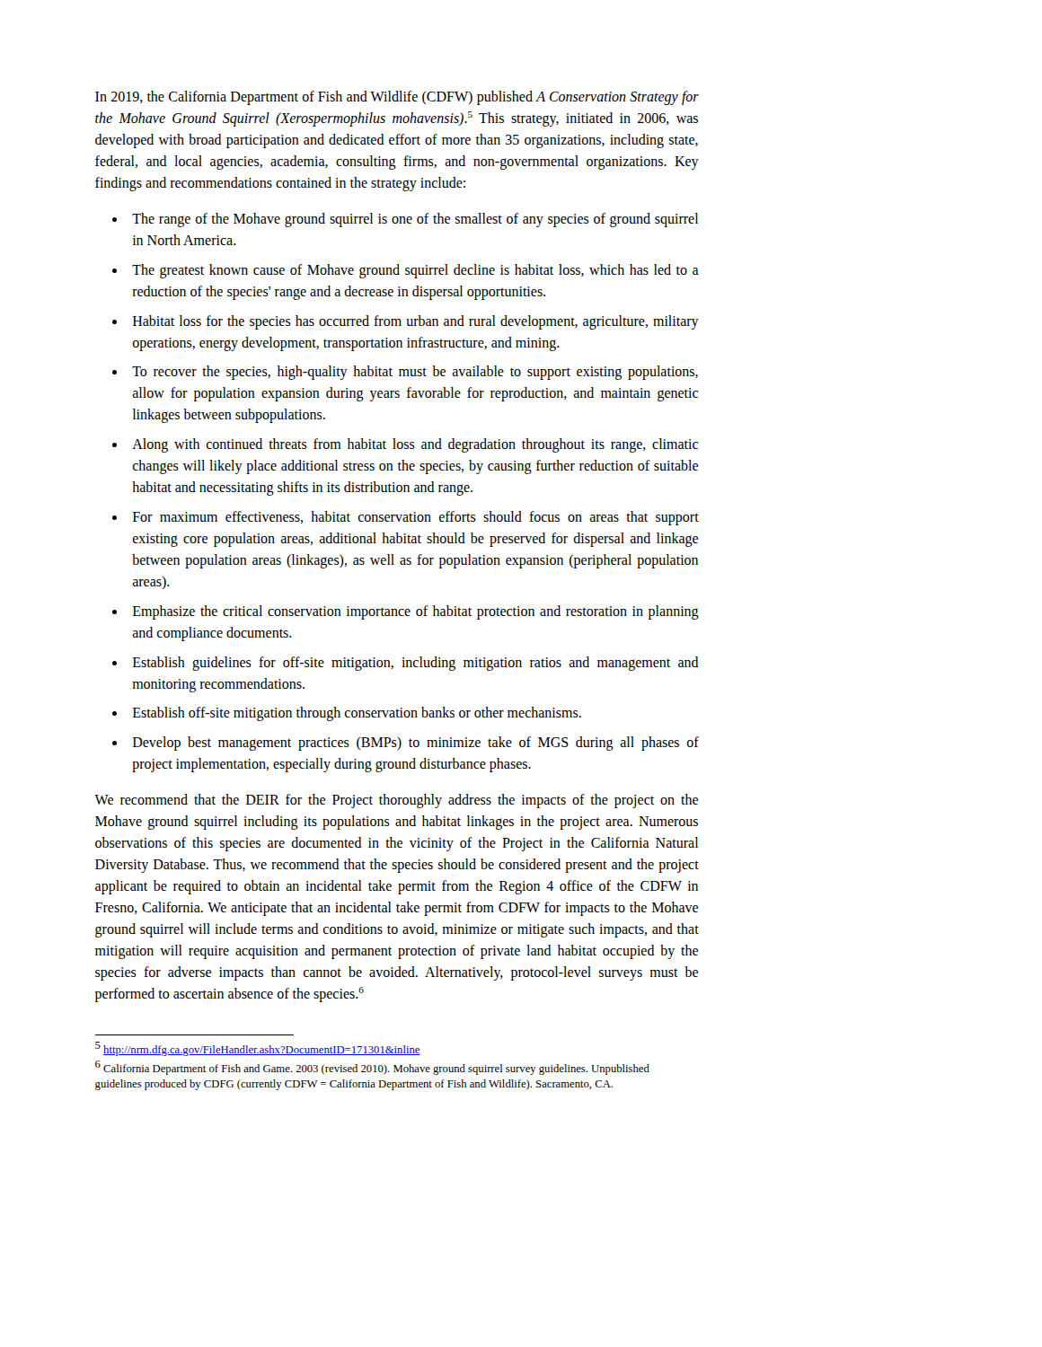In 2019, the California Department of Fish and Wildlife (CDFW) published A Conservation Strategy for the Mohave Ground Squirrel (Xerospermophilus mohavensis).5 This strategy, initiated in 2006, was developed with broad participation and dedicated effort of more than 35 organizations, including state, federal, and local agencies, academia, consulting firms, and non-governmental organizations. Key findings and recommendations contained in the strategy include:
The range of the Mohave ground squirrel is one of the smallest of any species of ground squirrel in North America.
The greatest known cause of Mohave ground squirrel decline is habitat loss, which has led to a reduction of the species' range and a decrease in dispersal opportunities.
Habitat loss for the species has occurred from urban and rural development, agriculture, military operations, energy development, transportation infrastructure, and mining.
To recover the species, high-quality habitat must be available to support existing populations, allow for population expansion during years favorable for reproduction, and maintain genetic linkages between subpopulations.
Along with continued threats from habitat loss and degradation throughout its range, climatic changes will likely place additional stress on the species, by causing further reduction of suitable habitat and necessitating shifts in its distribution and range.
For maximum effectiveness, habitat conservation efforts should focus on areas that support existing core population areas, additional habitat should be preserved for dispersal and linkage between population areas (linkages), as well as for population expansion (peripheral population areas).
Emphasize the critical conservation importance of habitat protection and restoration in planning and compliance documents.
Establish guidelines for off-site mitigation, including mitigation ratios and management and monitoring recommendations.
Establish off-site mitigation through conservation banks or other mechanisms.
Develop best management practices (BMPs) to minimize take of MGS during all phases of project implementation, especially during ground disturbance phases.
We recommend that the DEIR for the Project thoroughly address the impacts of the project on the Mohave ground squirrel including its populations and habitat linkages in the project area. Numerous observations of this species are documented in the vicinity of the Project in the California Natural Diversity Database. Thus, we recommend that the species should be considered present and the project applicant be required to obtain an incidental take permit from the Region 4 office of the CDFW in Fresno, California. We anticipate that an incidental take permit from CDFW for impacts to the Mohave ground squirrel will include terms and conditions to avoid, minimize or mitigate such impacts, and that mitigation will require acquisition and permanent protection of private land habitat occupied by the species for adverse impacts than cannot be avoided. Alternatively, protocol-level surveys must be performed to ascertain absence of the species.6
5 http://nrm.dfg.ca.gov/FileHandler.ashx?DocumentID=171301&inline
6 California Department of Fish and Game. 2003 (revised 2010). Mohave ground squirrel survey guidelines. Unpublished guidelines produced by CDFG (currently CDFW = California Department of Fish and Wildlife). Sacramento, CA.